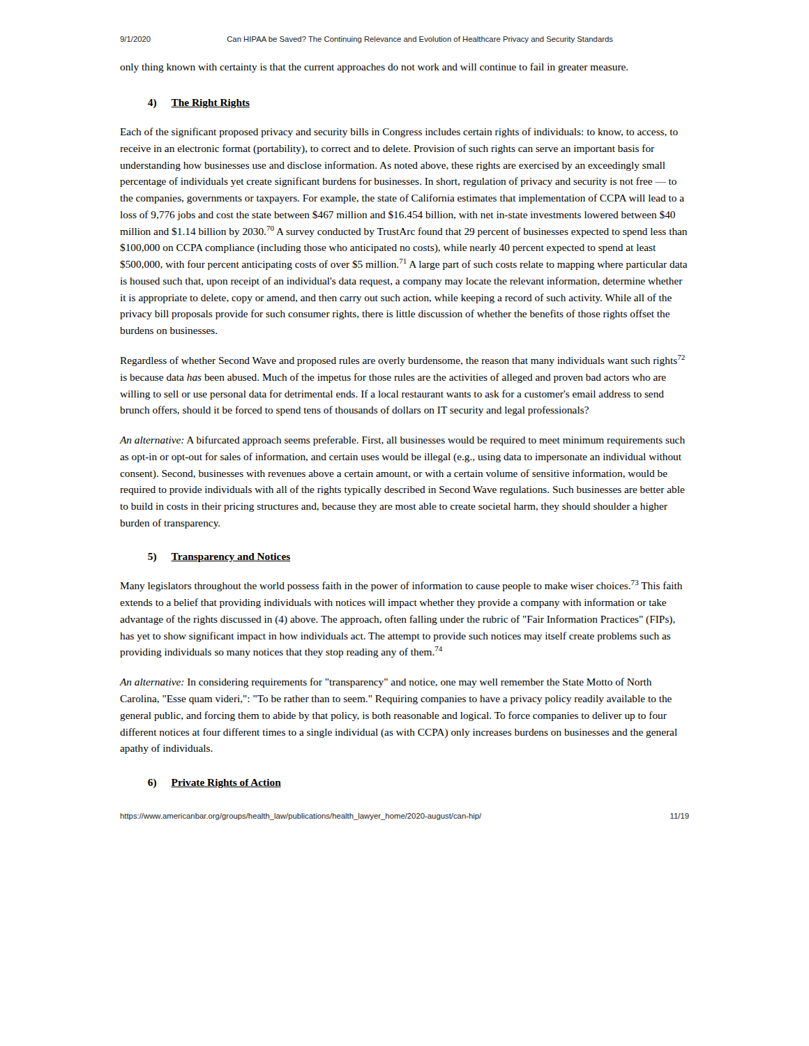9/1/2020 Can HIPAA be Saved? The Continuing Relevance and Evolution of Healthcare Privacy and Security Standards
only thing known with certainty is that the current approaches do not work and will continue to fail in greater measure.
4) The Right Rights
Each of the significant proposed privacy and security bills in Congress includes certain rights of individuals: to know, to access, to receive in an electronic format (portability), to correct and to delete. Provision of such rights can serve an important basis for understanding how businesses use and disclose information. As noted above, these rights are exercised by an exceedingly small percentage of individuals yet create significant burdens for businesses. In short, regulation of privacy and security is not free — to the companies, governments or taxpayers. For example, the state of California estimates that implementation of CCPA will lead to a loss of 9,776 jobs and cost the state between $467 million and $16.454 billion, with net in-state investments lowered between $40 million and $1.14 billion by 2030.70 A survey conducted by TrustArc found that 29 percent of businesses expected to spend less than $100,000 on CCPA compliance (including those who anticipated no costs), while nearly 40 percent expected to spend at least $500,000, with four percent anticipating costs of over $5 million.71 A large part of such costs relate to mapping where particular data is housed such that, upon receipt of an individual's data request, a company may locate the relevant information, determine whether it is appropriate to delete, copy or amend, and then carry out such action, while keeping a record of such activity. While all of the privacy bill proposals provide for such consumer rights, there is little discussion of whether the benefits of those rights offset the burdens on businesses.
Regardless of whether Second Wave and proposed rules are overly burdensome, the reason that many individuals want such rights72 is because data has been abused. Much of the impetus for those rules are the activities of alleged and proven bad actors who are willing to sell or use personal data for detrimental ends. If a local restaurant wants to ask for a customer's email address to send brunch offers, should it be forced to spend tens of thousands of dollars on IT security and legal professionals?
An alternative: A bifurcated approach seems preferable. First, all businesses would be required to meet minimum requirements such as opt-in or opt-out for sales of information, and certain uses would be illegal (e.g., using data to impersonate an individual without consent). Second, businesses with revenues above a certain amount, or with a certain volume of sensitive information, would be required to provide individuals with all of the rights typically described in Second Wave regulations. Such businesses are better able to build in costs in their pricing structures and, because they are most able to create societal harm, they should shoulder a higher burden of transparency.
5) Transparency and Notices
Many legislators throughout the world possess faith in the power of information to cause people to make wiser choices.73 This faith extends to a belief that providing individuals with notices will impact whether they provide a company with information or take advantage of the rights discussed in (4) above. The approach, often falling under the rubric of "Fair Information Practices" (FIPs), has yet to show significant impact in how individuals act. The attempt to provide such notices may itself create problems such as providing individuals so many notices that they stop reading any of them.74
An alternative: In considering requirements for "transparency" and notice, one may well remember the State Motto of North Carolina, "Esse quam videri,": "To be rather than to seem." Requiring companies to have a privacy policy readily available to the general public, and forcing them to abide by that policy, is both reasonable and logical. To force companies to deliver up to four different notices at four different times to a single individual (as with CCPA) only increases burdens on businesses and the general apathy of individuals.
6) Private Rights of Action
https://www.americanbar.org/groups/health_law/publications/health_lawyer_home/2020-august/can-hip/ 11/19